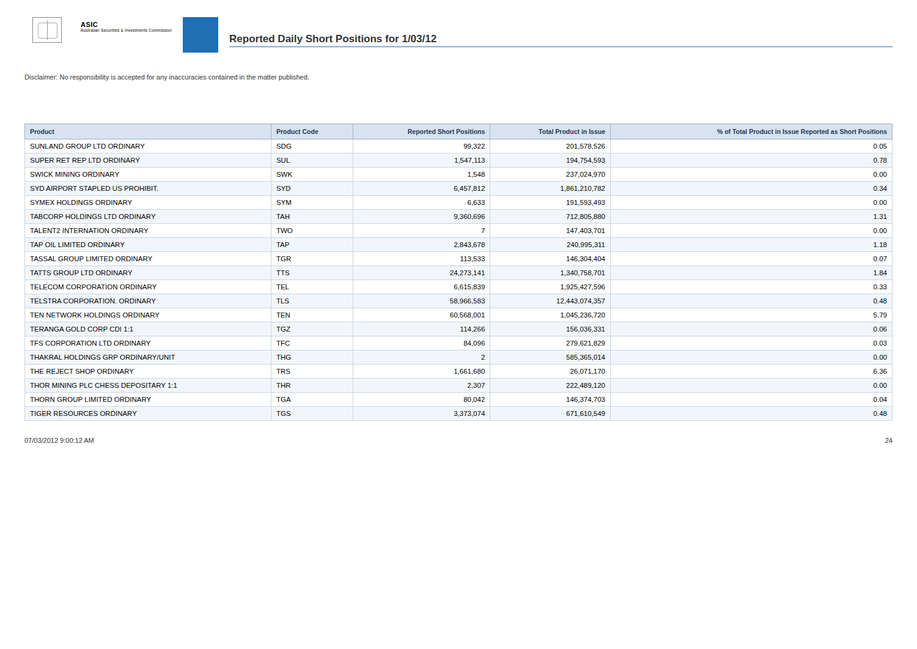ASIC
Australian Securities & Investments Commission
Reported Daily Short Positions for 1/03/12
Disclaimer: No responsibility is accepted for any inaccuracies contained in the matter published.
| Product | Product Code | Reported Short Positions | Total Product in Issue | % of Total Product in Issue Reported as Short Positions |
| --- | --- | --- | --- | --- |
| SUNLAND GROUP LTD ORDINARY | SDG | 99,322 | 201,578,526 | 0.05 |
| SUPER RET REP LTD ORDINARY | SUL | 1,547,113 | 194,754,593 | 0.78 |
| SWICK MINING ORDINARY | SWK | 1,548 | 237,024,970 | 0.00 |
| SYD AIRPORT STAPLED US PROHIBIT. | SYD | 6,457,812 | 1,861,210,782 | 0.34 |
| SYMEX HOLDINGS ORDINARY | SYM | 6,633 | 191,593,493 | 0.00 |
| TABCORP HOLDINGS LTD ORDINARY | TAH | 9,360,696 | 712,805,880 | 1.31 |
| TALENT2 INTERNATION ORDINARY | TWO | 7 | 147,403,701 | 0.00 |
| TAP OIL LIMITED ORDINARY | TAP | 2,843,678 | 240,995,311 | 1.18 |
| TASSAL GROUP LIMITED ORDINARY | TGR | 113,533 | 146,304,404 | 0.07 |
| TATTS GROUP LTD ORDINARY | TTS | 24,273,141 | 1,340,758,701 | 1.84 |
| TELECOM CORPORATION ORDINARY | TEL | 6,615,839 | 1,925,427,596 | 0.33 |
| TELSTRA CORPORATION. ORDINARY | TLS | 58,966,583 | 12,443,074,357 | 0.48 |
| TEN NETWORK HOLDINGS ORDINARY | TEN | 60,568,001 | 1,045,236,720 | 5.79 |
| TERANGA GOLD CORP CDI 1:1 | TGZ | 114,266 | 156,036,331 | 0.06 |
| TFS CORPORATION LTD ORDINARY | TFC | 84,096 | 279,621,829 | 0.03 |
| THAKRAL HOLDINGS GRP ORDINARY/UNIT | THG | 2 | 585,365,014 | 0.00 |
| THE REJECT SHOP ORDINARY | TRS | 1,661,680 | 26,071,170 | 6.36 |
| THOR MINING PLC CHESS DEPOSITARY 1:1 | THR | 2,307 | 222,489,120 | 0.00 |
| THORN GROUP LIMITED ORDINARY | TGA | 80,042 | 146,374,703 | 0.04 |
| TIGER RESOURCES ORDINARY | TGS | 3,373,074 | 671,610,549 | 0.48 |
07/03/2012 9:00:12 AM
24